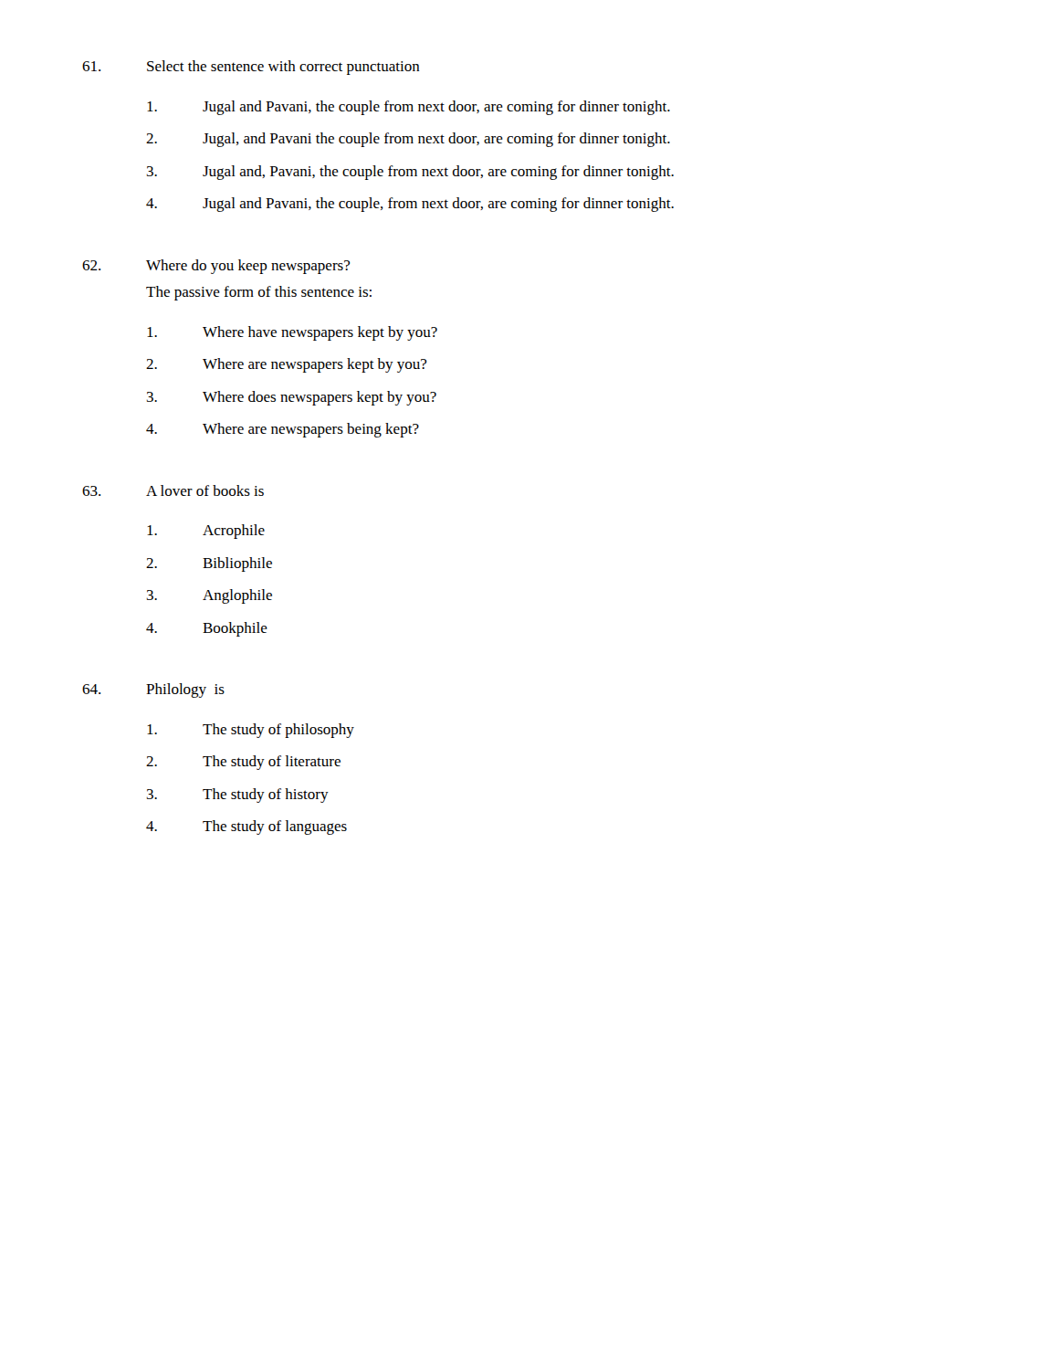61.
Select the sentence with correct punctuation
1. Jugal and Pavani, the couple from next door, are coming for dinner tonight.
2. Jugal, and Pavani the couple from next door, are coming for dinner tonight.
3. Jugal and, Pavani, the couple from next door, are coming for dinner tonight.
4. Jugal and Pavani, the couple, from next door, are coming for dinner tonight.
62.
Where do you keep newspapers?
The passive form of this sentence is:
1. Where have newspapers kept by you?
2. Where are newspapers kept by you?
3. Where does newspapers kept by you?
4. Where are newspapers being kept?
63.
A lover of books is
1. Acrophile
2. Bibliophile
3. Anglophile
4. Bookphile
64.
Philology is
1. The study of philosophy
2. The study of literature
3. The study of history
4. The study of languages